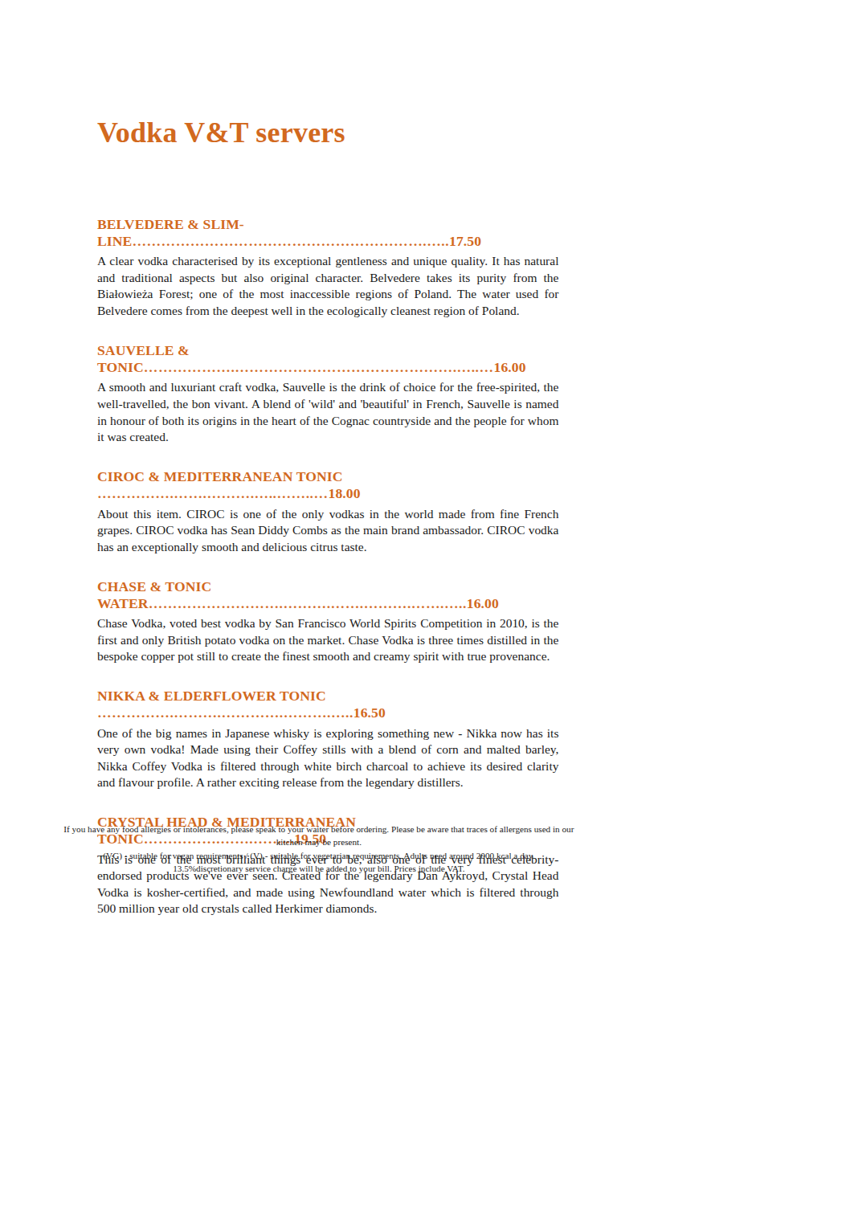Vodka V&T servers
BELVEDERE & SLIM-LINE…………………………………………………….….. 17.50
A clear vodka characterised by its exceptional gentleness and unique quality. It has natural and traditional aspects but also original character. Belvedere takes its purity from the Białowieża Forest; one of the most inaccessible regions of Poland. The water used for Belvedere comes from the deepest well in the ecologically cleanest region of Poland.
SAUVELLE & TONIC……………….……………………………………….…..…16.00
A smooth and luxuriant craft vodka, Sauvelle is the drink of choice for the free-spirited, the well-travelled, the bon vivant. A blend of 'wild' and 'beautiful' in French, Sauvelle is named in honour of both its origins in the heart of the Cognac countryside and the people for whom it was created.
CIROC & MEDITERRANEAN TONIC …………….…….……….…..……..…18.00
About this item. CIROC is one of the only vodkas in the world made from fine French grapes. CIROC vodka has Sean Diddy Combs as the main brand ambassador. CIROC vodka has an exceptionally smooth and delicious citrus taste.
CHASE & TONIC WATER……………………….……….…….……….…….….. 16.00
Chase Vodka, voted best vodka by San Francisco World Spirits Competition in 2010, is the first and only British potato vodka on the market. Chase Vodka is three times distilled in the bespoke copper pot still to create the finest smooth and creamy spirit with true provenance.
NIKKA & ELDERFLOWER TONIC …………….……….………….……….….. 16.50
One of the big names in Japanese whisky is exploring something new - Nikka now has its very own vodka! Made using their Coffey stills with a blend of corn and malted barley, Nikka Coffey Vodka is filtered through white birch charcoal to achieve its desired clarity and flavour profile. A rather exciting release from the legendary distillers.
CRYSTAL HEAD & MEDITERRANEAN TONIC…………….…….……... 19.50
This is one of the most brilliant things ever to be, also one of the very finest celebrity-endorsed products we've ever seen. Created for the legendary Dan Aykroyd, Crystal Head Vodka is kosher-certified, and made using Newfoundland water which is filtered through 500 million year old crystals called Herkimer diamonds.
If you have any food allergies or intolerances, please speak to your waiter before ordering. Please be aware that traces of allergens used in our kitchen may be present.
(VG) - suitable for vegan requirements / (V) - suitable for vegetarian requirements. Adults need around 2000 kcal a day.
13.5%discretionary service charge will be added to your bill. Prices include VAT.